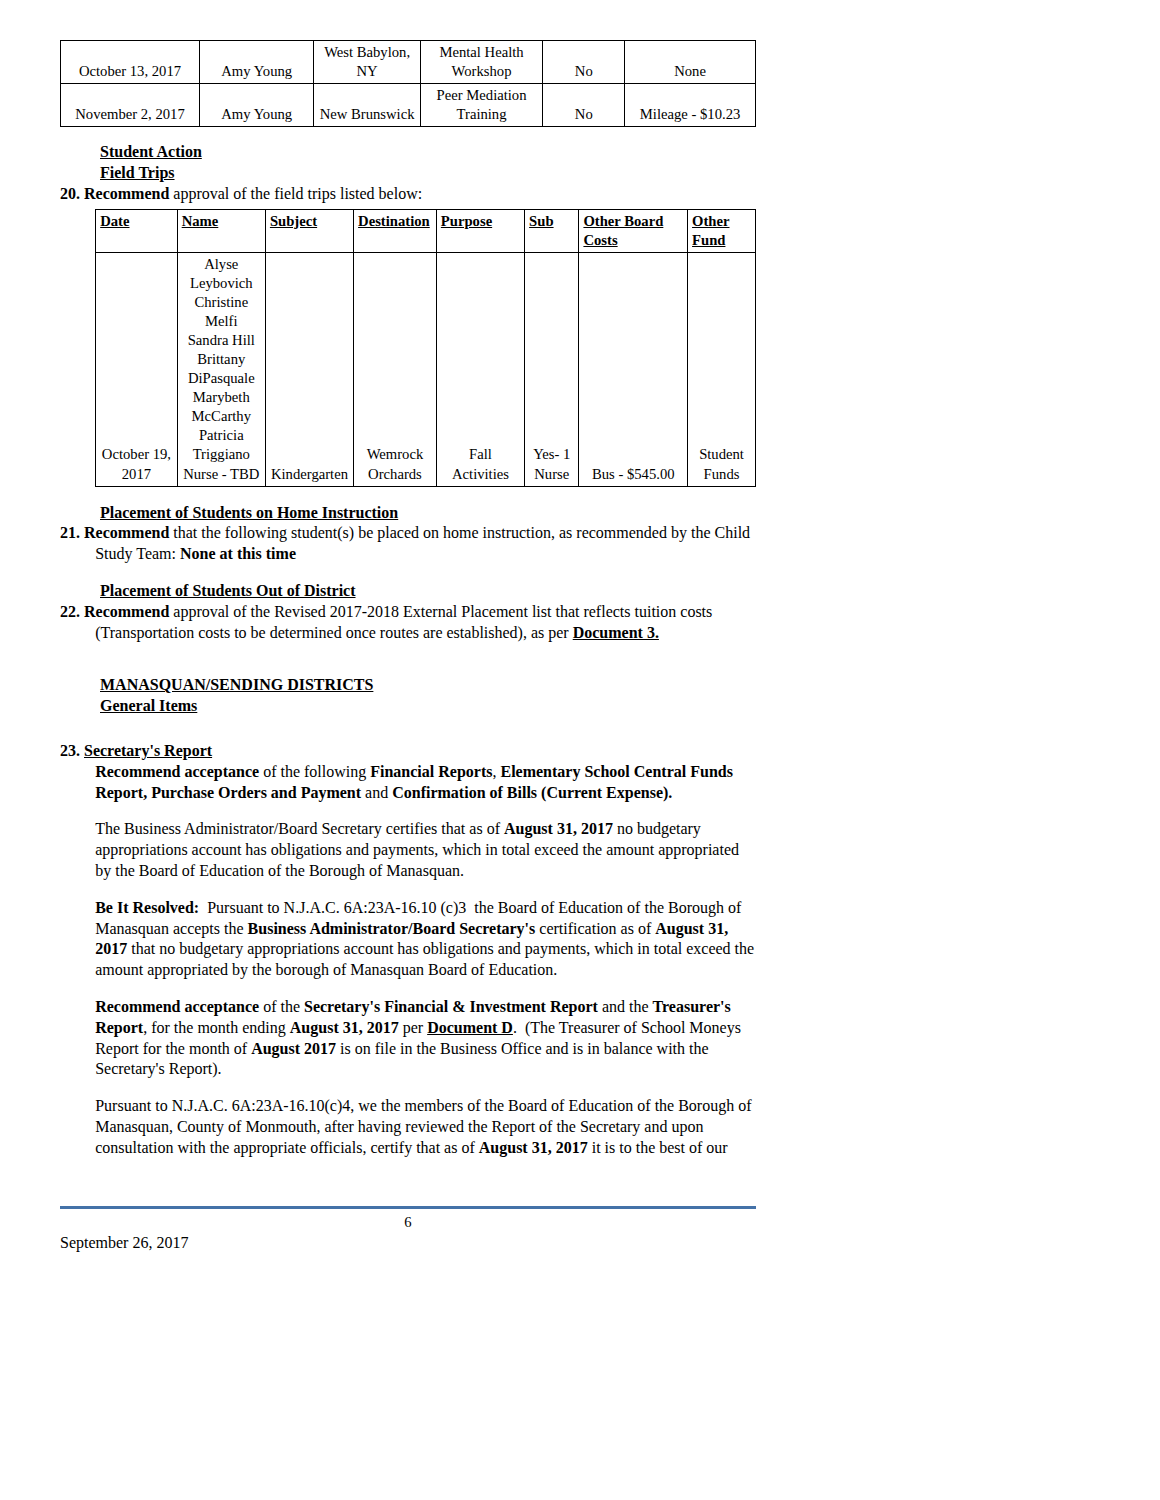| October 13, 2017 | Amy Young | West Babylon, NY | Mental Health Workshop | No | None |
| November 2, 2017 | Amy Young | New Brunswick | Peer Mediation Training | No | Mileage - $10.23 |
Student Action
Field Trips
20. Recommend approval of the field trips listed below:
| Date | Name | Subject | Destination | Purpose | Sub | Other Board Costs | Other Fund |
| --- | --- | --- | --- | --- | --- | --- | --- |
| October 19, 2017 | Alyse Leybovich Christine Melfi Sandra Hill Brittany DiPasquale Marybeth McCarthy Patricia Triggiano Nurse - TBD | Kindergarten | Wemrock Orchards | Fall Activities | Yes- 1 Nurse | Bus - $545.00 | Student Funds |
Placement of Students on Home Instruction
21. Recommend that the following student(s) be placed on home instruction, as recommended by the Child Study Team: None at this time
Placement of Students Out of District
22. Recommend approval of the Revised 2017-2018 External Placement list that reflects tuition costs (Transportation costs to be determined once routes are established), as per Document 3.
MANASQUAN/SENDING DISTRICTS
General Items
23. Secretary's Report
Recommend acceptance of the following Financial Reports, Elementary School Central Funds Report, Purchase Orders and Payment and Confirmation of Bills (Current Expense).
The Business Administrator/Board Secretary certifies that as of August 31, 2017 no budgetary appropriations account has obligations and payments, which in total exceed the amount appropriated by the Board of Education of the Borough of Manasquan.
Be It Resolved: Pursuant to N.J.A.C. 6A:23A-16.10 (c)3 the Board of Education of the Borough of Manasquan accepts the Business Administrator/Board Secretary's certification as of August 31, 2017 that no budgetary appropriations account has obligations and payments, which in total exceed the amount appropriated by the borough of Manasquan Board of Education.
Recommend acceptance of the Secretary's Financial & Investment Report and the Treasurer's Report, for the month ending August 31, 2017 per Document D. (The Treasurer of School Moneys Report for the month of August 2017 is on file in the Business Office and is in balance with the Secretary's Report).
Pursuant to N.J.A.C. 6A:23A-16.10(c)4, we the members of the Board of Education of the Borough of Manasquan, County of Monmouth, after having reviewed the Report of the Secretary and upon consultation with the appropriate officials, certify that as of August 31, 2017 it is to the best of our
6
September 26, 2017